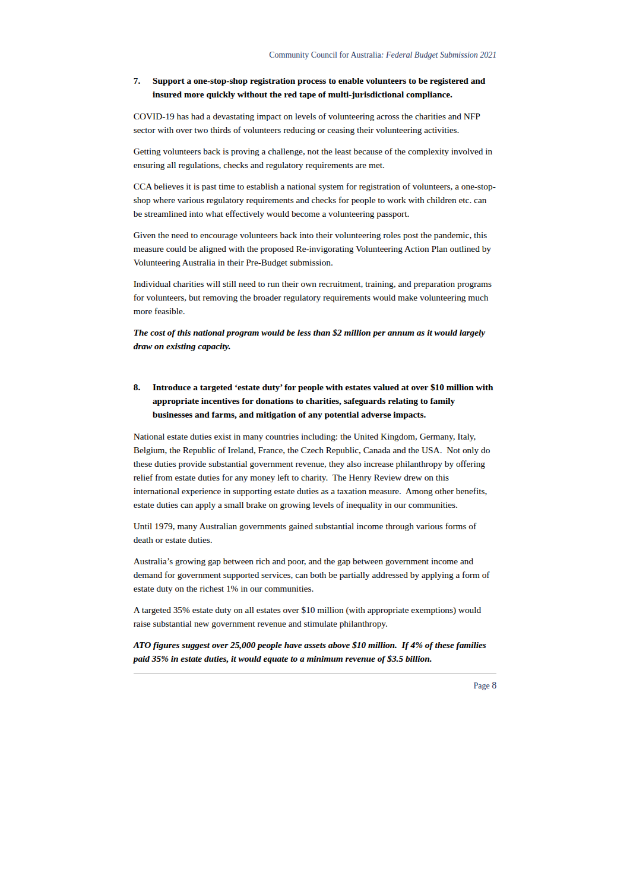Community Council for Australia: Federal Budget Submission 2021
7.
Support a one-stop-shop registration process to enable volunteers to be registered and insured more quickly without the red tape of multi-jurisdictional compliance.
COVID-19 has had a devastating impact on levels of volunteering across the charities and NFP sector with over two thirds of volunteers reducing or ceasing their volunteering activities.
Getting volunteers back is proving a challenge, not the least because of the complexity involved in ensuring all regulations, checks and regulatory requirements are met.
CCA believes it is past time to establish a national system for registration of volunteers, a one-stop-shop where various regulatory requirements and checks for people to work with children etc. can be streamlined into what effectively would become a volunteering passport.
Given the need to encourage volunteers back into their volunteering roles post the pandemic, this measure could be aligned with the proposed Re-invigorating Volunteering Action Plan outlined by Volunteering Australia in their Pre-Budget submission.
Individual charities will still need to run their own recruitment, training, and preparation programs for volunteers, but removing the broader regulatory requirements would make volunteering much more feasible.
The cost of this national program would be less than $2 million per annum as it would largely draw on existing capacity.
8.
Introduce a targeted ‘estate duty’ for people with estates valued at over $10 million with appropriate incentives for donations to charities, safeguards relating to family businesses and farms, and mitigation of any potential adverse impacts.
National estate duties exist in many countries including: the United Kingdom, Germany, Italy, Belgium, the Republic of Ireland, France, the Czech Republic, Canada and the USA. Not only do these duties provide substantial government revenue, they also increase philanthropy by offering relief from estate duties for any money left to charity. The Henry Review drew on this international experience in supporting estate duties as a taxation measure. Among other benefits, estate duties can apply a small brake on growing levels of inequality in our communities.
Until 1979, many Australian governments gained substantial income through various forms of death or estate duties.
Australia’s growing gap between rich and poor, and the gap between government income and demand for government supported services, can both be partially addressed by applying a form of estate duty on the richest 1% in our communities.
A targeted 35% estate duty on all estates over $10 million (with appropriate exemptions) would raise substantial new government revenue and stimulate philanthropy.
ATO figures suggest over 25,000 people have assets above $10 million. If 4% of these families paid 35% in estate duties, it would equate to a minimum revenue of $3.5 billion.
Page 8